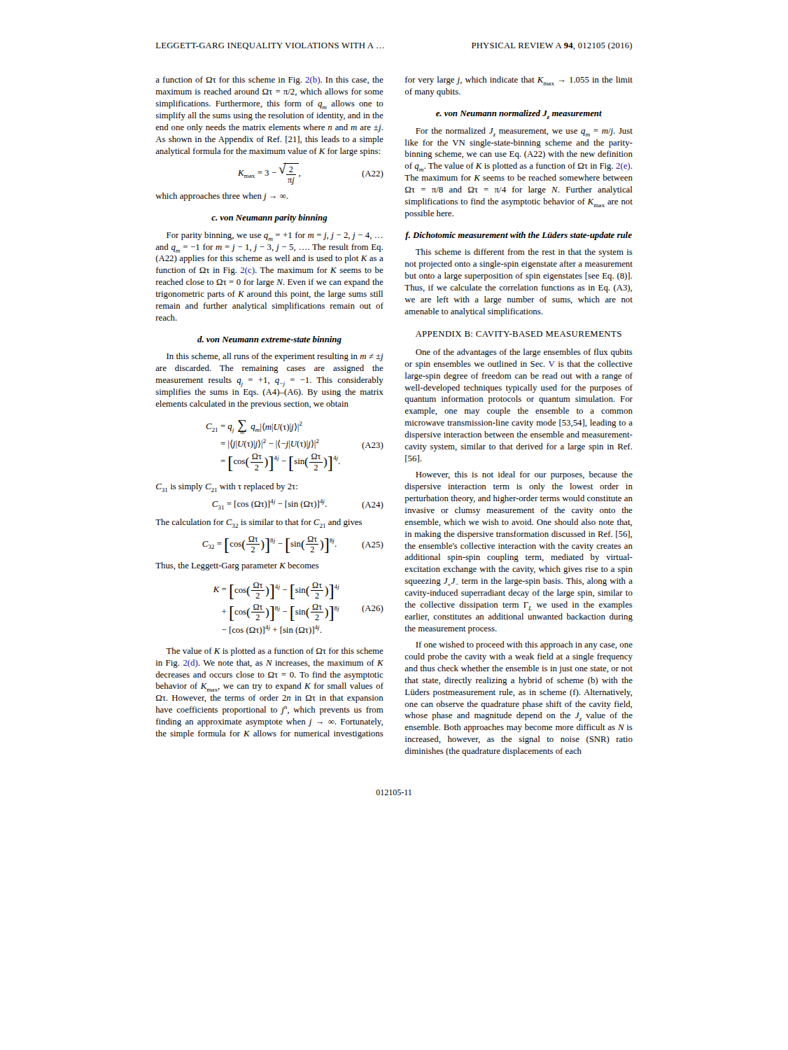Leggett-Garg inequality violations with a …
PHYSICAL REVIEW A 94, 012105 (2016)
a function of Ωτ for this scheme in Fig. 2(b). In this case, the maximum is reached around Ωτ = π/2, which allows for some simplifications. Furthermore, this form of qm allows one to simplify all the sums using the resolution of identity, and in the end one only needs the matrix elements where n and m are ±j. As shown in the Appendix of Ref. [21], this leads to a simple analytical formula for the maximum value of K for large spins:
Kmax = 3 − 2 πj, (A22)
which approaches three when j → ∞.
c. von Neumann parity binning
For parity binning, we use qm = +1 for m = j, j − 2, j − 4, … and qm = −1 for m = j − 1, j − 3, j − 5, …. The result from Eq. (A22) applies for this scheme as well and is used to plot K as a function of Ωτ in Fig. 2(c). The maximum for K seems to be reached close to Ωτ = 0 for large N. Even if we can expand the trigonometric parts of K around this point, the large sums still remain and further analytical simplifications remain out of reach.
d. von Neumann extreme-state binning
In this scheme, all runs of the experiment resulting in m ≠ ±j are discarded. The remaining cases are assigned the measurement results qj = +1, q−j = −1. This considerably simplifies the sums in Eqs. (A4)–(A6). By using the matrix elements calculated in the previous section, we obtain
C21=qj ∑m qm|⟨m|U(τ)|j⟩|2 =|⟨j|U(τ)|j⟩|2 − |⟨−j|U(τ)|j⟩|2 =[cos(Ωτ 2)]4j − [sin(Ωτ 2)]4j. (A23)
C31 is simply C21 with τ replaced by 2τ:
C31 = [cos (Ωτ)]4j − [sin (Ωτ)]4j. (A24)
The calculation for C32 is similar to that for C21 and gives
C32 = [cos(Ωτ 2)]8j − [sin(Ωτ 2)]8j. (A25)
Thus, the Leggett-Garg parameter K becomes
K=[cos(Ωτ 2)]4j − [sin(Ωτ 2)]4j +[cos(Ωτ 2)]8j − [sin(Ωτ 2)]8j −[cos (Ωτ)]4j + [sin (Ωτ)]4j. (A26)
The value of K is plotted as a function of Ωτ for this scheme in Fig. 2(d). We note that, as N increases, the maximum of K decreases and occurs close to Ωτ = 0. To find the asymptotic behavior of Kmax, we can try to expand K for small values of Ωτ. However, the terms of order 2n in Ωτ in that expansion have coefficients proportional to jn, which prevents us from finding an approximate asymptote when j → ∞. Fortunately, the simple formula for K allows for numerical investigations for very large j, which indicate that Kmax → 1.055 in the limit of many qubits.
e. von Neumann normalized Jz measurement
For the normalized Jz measurement, we use qm = m/j. Just like for the VN single-state-binning scheme and the parity-binning scheme, we can use Eq. (A22) with the new definition of qm. The value of K is plotted as a function of Ωτ in Fig. 2(e). The maximum for K seems to be reached somewhere between Ωτ = π/8 and Ωτ = π/4 for large N. Further analytical simplifications to find the asymptotic behavior of Kmax are not possible here.
f. Dichotomic measurement with the Lüders state-update rule
This scheme is different from the rest in that the system is not projected onto a single-spin eigenstate after a measurement but onto a large superposition of spin eigenstates [see Eq. (8)]. Thus, if we calculate the correlation functions as in Eq. (A3), we are left with a large number of sums, which are not amenable to analytical simplifications.
APPENDIX B: CAVITY-BASED MEASUREMENTS
One of the advantages of the large ensembles of flux qubits or spin ensembles we outlined in Sec. V is that the collective large-spin degree of freedom can be read out with a range of well-developed techniques typically used for the purposes of quantum information protocols or quantum simulation. For example, one may couple the ensemble to a common microwave transmission-line cavity mode [53,54], leading to a dispersive interaction between the ensemble and measurement-cavity system, similar to that derived for a large spin in Ref. [56].
However, this is not ideal for our purposes, because the dispersive interaction term is only the lowest order in perturbation theory, and higher-order terms would constitute an invasive or clumsy measurement of the cavity onto the ensemble, which we wish to avoid. One should also note that, in making the dispersive transformation discussed in Ref. [56], the ensemble's collective interaction with the cavity creates an additional spin-spin coupling term, mediated by virtual-excitation exchange with the cavity, which gives rise to a spin squeezing J+J− term in the large-spin basis. This, along with a cavity-induced superradiant decay of the large spin, similar to the collective dissipation term ΓL we used in the examples earlier, constitutes an additional unwanted backaction during the measurement process.
If one wished to proceed with this approach in any case, one could probe the cavity with a weak field at a single frequency and thus check whether the ensemble is in just one state, or not that state, directly realizing a hybrid of scheme (b) with the Lüders postmeasurement rule, as in scheme (f). Alternatively, one can observe the quadrature phase shift of the cavity field, whose phase and magnitude depend on the Jz value of the ensemble. Both approaches may become more difficult as N is increased, however, as the signal to noise (SNR) ratio diminishes (the quadrature displacements of each
012105-11